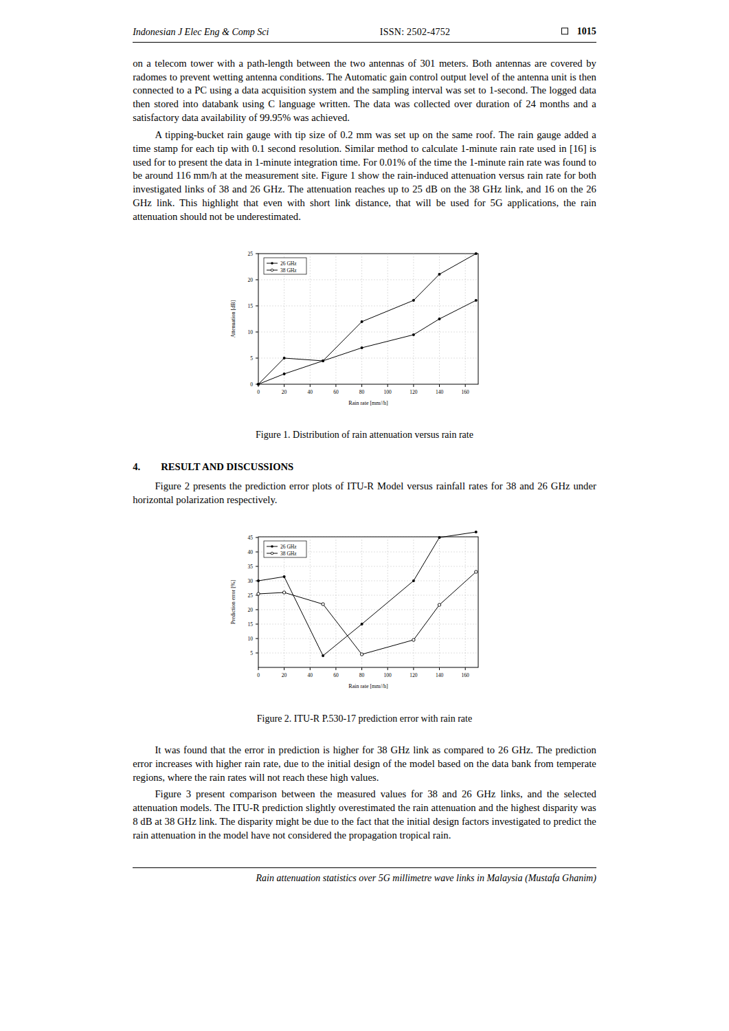Indonesian J Elec Eng & Comp Sci ISSN: 2502-4752 1015
on a telecom tower with a path-length between the two antennas of 301 meters. Both antennas are covered by radomes to prevent wetting antenna conditions. The Automatic gain control output level of the antenna unit is then connected to a PC using a data acquisition system and the sampling interval was set to 1-second. The logged data then stored into databank using C language written. The data was collected over duration of 24 months and a satisfactory data availability of 99.95% was achieved.
A tipping-bucket rain gauge with tip size of 0.2 mm was set up on the same roof. The rain gauge added a time stamp for each tip with 0.1 second resolution. Similar method to calculate 1-minute rain rate used in [16] is used for to present the data in 1-minute integration time. For 0.01% of the time the 1-minute rain rate was found to be around 116 mm/h at the measurement site. Figure 1 show the rain-induced attenuation versus rain rate for both investigated links of 38 and 26 GHz. The attenuation reaches up to 25 dB on the 38 GHz link, and 16 on the 26 GHz link. This highlight that even with short link distance, that will be used for 5G applications, the rain attenuation should not be underestimated.
0 5 10 15 20 25 0 20 40 60 80 100 120 140 160 Rain rate [mm//h] Attenuation [dB] 26 GHz 38 GHz
Figure 1. Distribution of rain attenuation versus rain rate
4. Result and Discussions
Figure 2 presents the prediction error plots of ITU-R Model versus rainfall rates for 38 and 26 GHz under horizontal polarization respectively.
5 10 15 20 25 30 35 40 45 0 20 40 60 80 100 120 140 160 Rain rate [mm//h] Prediction error [%] 26 GHz 38 GHz
Figure 2. ITU-R P.530-17 prediction error with rain rate
It was found that the error in prediction is higher for 38 GHz link as compared to 26 GHz. The prediction error increases with higher rain rate, due to the initial design of the model based on the data bank from temperate regions, where the rain rates will not reach these high values.
Figure 3 present comparison between the measured values for 38 and 26 GHz links, and the selected attenuation models. The ITU-R prediction slightly overestimated the rain attenuation and the highest disparity was 8 dB at 38 GHz link. The disparity might be due to the fact that the initial design factors investigated to predict the rain attenuation in the model have not considered the propagation tropical rain.
Rain attenuation statistics over 5G millimetre wave links in Malaysia (Mustafa Ghanim)